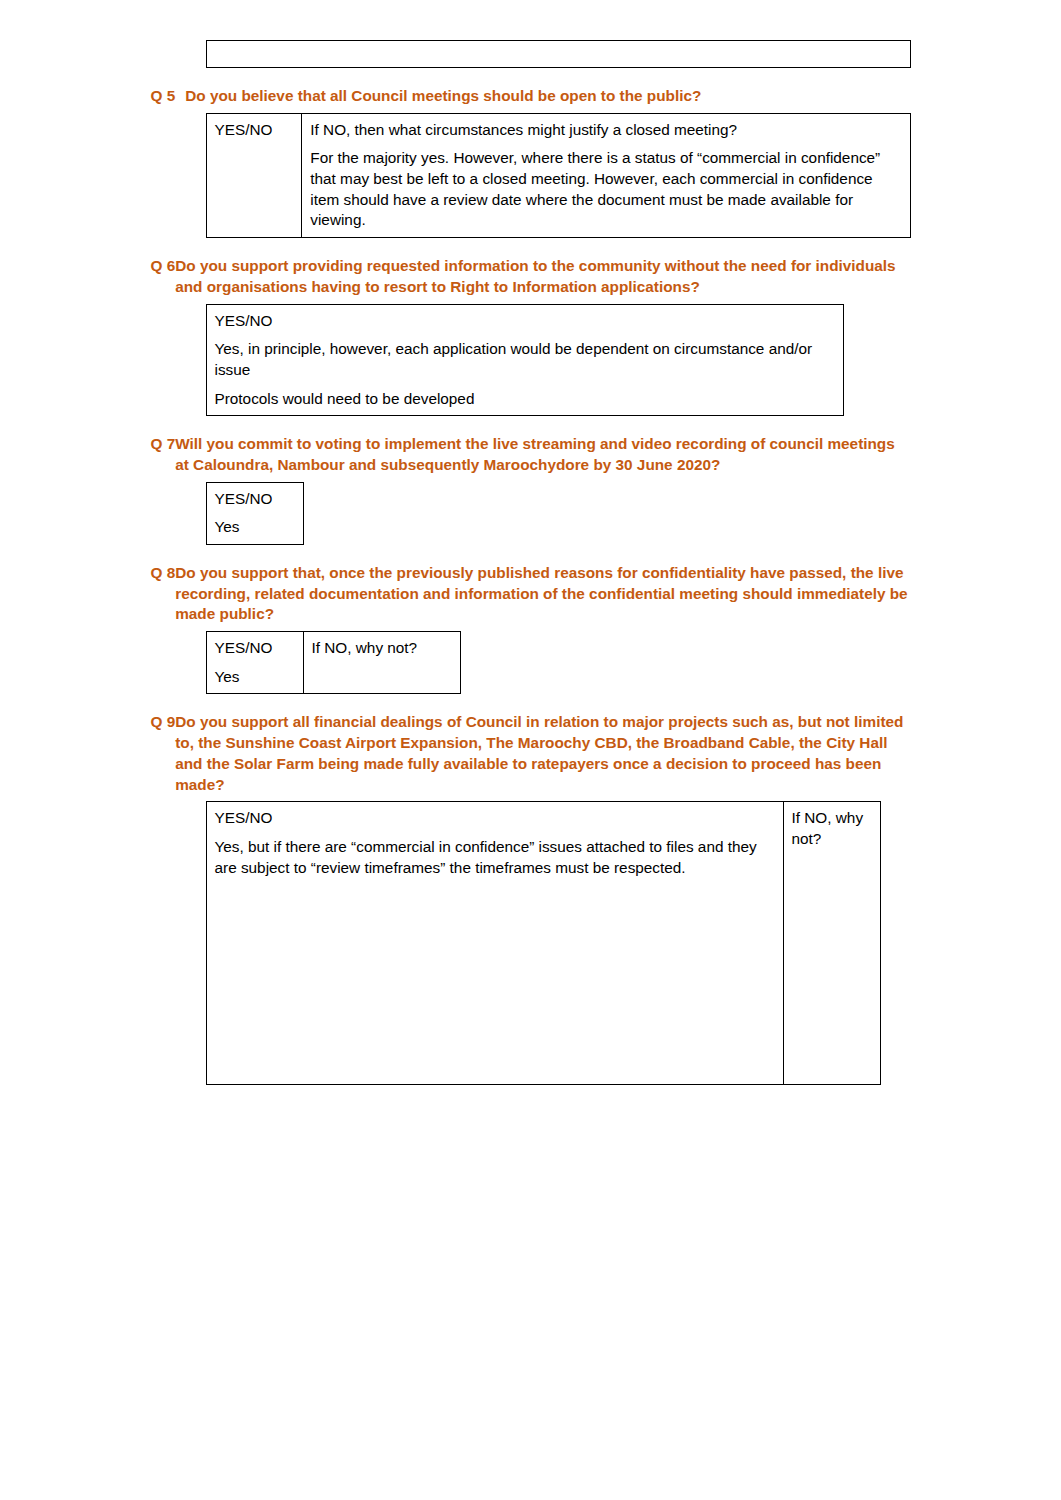| Q 5 | Do you believe that all Council meetings should be open to the public? |
| YES/NO | If NO, then what circumstances might justify a closed meeting? For the majority yes. However, where there is a status of “commercial in confidence” that may best be left to a closed meeting. However, each commercial in confidence item should have a review date where the document must be made available for viewing. |
| Q 6 | Do you support providing requested information to the community without the need for individuals and organisations having to resort to Right to Information applications? |
| YES/NO Yes, in principle, however, each application would be dependent on circumstance and/or issue Protocols would need to be developed |
| Q 7 | Will you commit to voting to implement the live streaming and video recording of council meetings at Caloundra, Nambour and subsequently Maroochydore by 30 June 2020? |
| YES/NO Yes |
| Q 8 | Do you support that, once the previously published reasons for confidentiality have passed, the live recording, related documentation and information of the confidential meeting should immediately be made public? |
| YES/NO Yes | If NO, why not? |
| Q 9 | Do you support all financial dealings of Council in relation to major projects such as, but not limited to, the Sunshine Coast Airport Expansion, The Maroochy CBD, the Broadband Cable, the City Hall and the Solar Farm being made fully available to ratepayers once a decision to proceed has been made? |
| YES/NO Yes, but if there are “commercial in confidence” issues attached to files and they are subject to “review timeframes” the timeframes must be respected. | If NO, why not? |